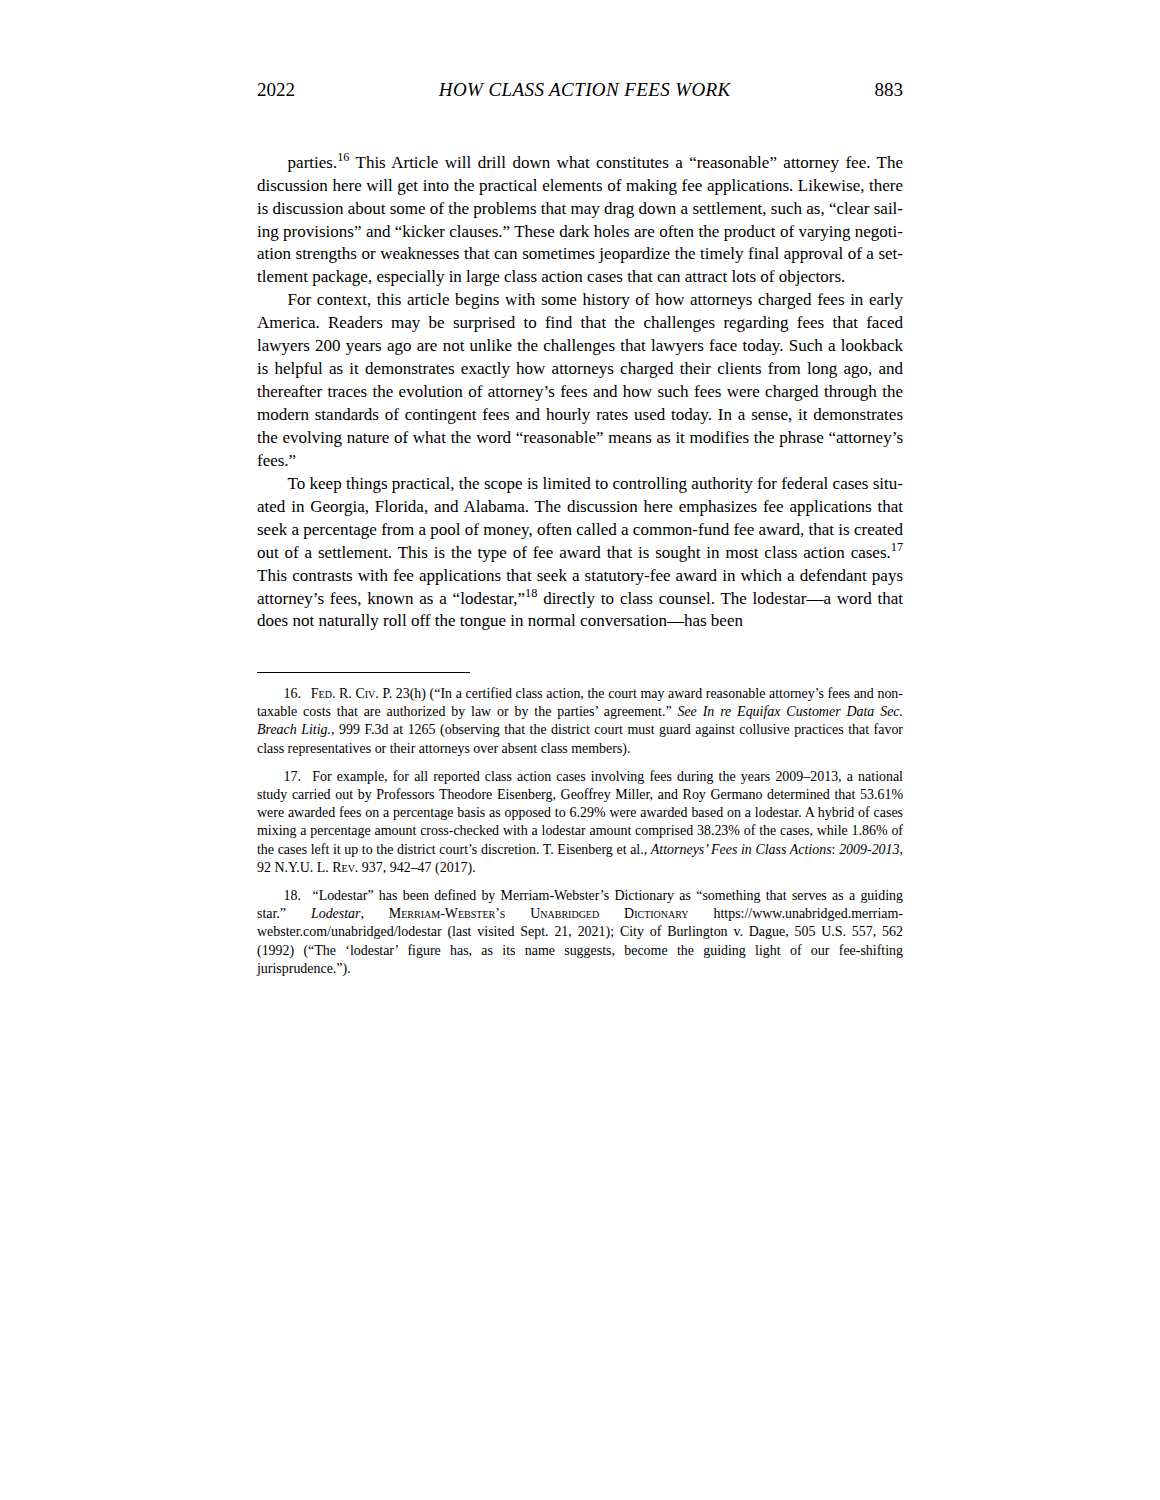2022 HOW CLASS ACTION FEES WORK 883
parties.16 This Article will drill down what constitutes a “reasonable” attorney fee. The discussion here will get into the practical elements of making fee applications. Likewise, there is discussion about some of the problems that may drag down a settlement, such as, “clear sailing provisions” and “kicker clauses.” These dark holes are often the product of varying negotiation strengths or weaknesses that can sometimes jeopardize the timely final approval of a settlement package, especially in large class action cases that can attract lots of objectors.
For context, this article begins with some history of how attorneys charged fees in early America. Readers may be surprised to find that the challenges regarding fees that faced lawyers 200 years ago are not unlike the challenges that lawyers face today. Such a lookback is helpful as it demonstrates exactly how attorneys charged their clients from long ago, and thereafter traces the evolution of attorney’s fees and how such fees were charged through the modern standards of contingent fees and hourly rates used today. In a sense, it demonstrates the evolving nature of what the word “reasonable” means as it modifies the phrase “attorney’s fees.”
To keep things practical, the scope is limited to controlling authority for federal cases situated in Georgia, Florida, and Alabama. The discussion here emphasizes fee applications that seek a percentage from a pool of money, often called a common-fund fee award, that is created out of a settlement. This is the type of fee award that is sought in most class action cases.17 This contrasts with fee applications that seek a statutory-fee award in which a defendant pays attorney’s fees, known as a “lodestar,”18 directly to class counsel. The lodestar—a word that does not naturally roll off the tongue in normal conversation—has been
16. Fed. R. Civ. P. 23(h) (“In a certified class action, the court may award reasonable attorney’s fees and nontaxable costs that are authorized by law or by the parties’ agreement.” See In re Equifax Customer Data Sec. Breach Litig., 999 F.3d at 1265 (observing that the district court must guard against collusive practices that favor class representatives or their attorneys over absent class members).
17. For example, for all reported class action cases involving fees during the years 2009–2013, a national study carried out by Professors Theodore Eisenberg, Geoffrey Miller, and Roy Germano determined that 53.61% were awarded fees on a percentage basis as opposed to 6.29% were awarded based on a lodestar. A hybrid of cases mixing a percentage amount cross-checked with a lodestar amount comprised 38.23% of the cases, while 1.86% of the cases left it up to the district court’s discretion. T. Eisenberg et al., Attorneys’ Fees in Class Actions: 2009-2013, 92 N.Y.U. L. Rev. 937, 942–47 (2017).
18. “Lodestar” has been defined by Merriam-Webster’s Dictionary as “something that serves as a guiding star.” Lodestar, Merriam-Webster’s Unabridged Dictionary https://www.unabridged.merriam-webster.com/unabridged/lodestar (last visited Sept. 21, 2021); City of Burlington v. Dague, 505 U.S. 557, 562 (1992) (“The ‘lodestar’ figure has, as its name suggests, become the guiding light of our fee-shifting jurisprudence.”).